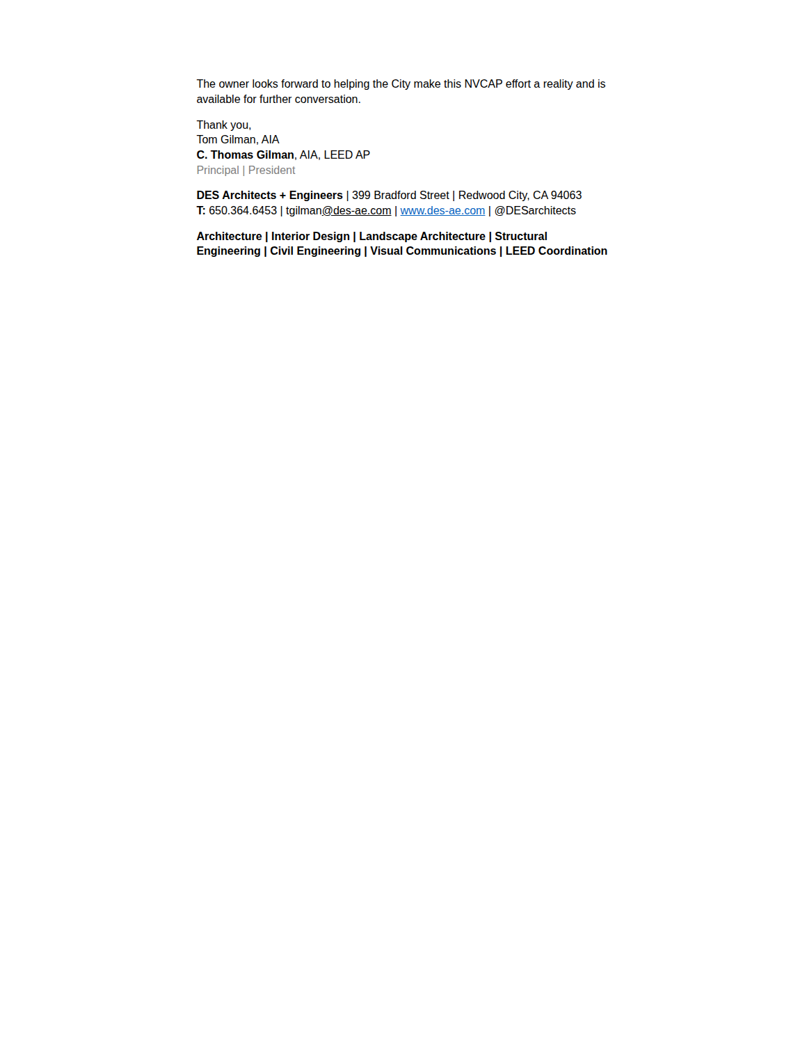The owner looks forward to helping the City make this NVCAP effort a reality and is available for further conversation.
Thank you,
Tom Gilman, AIA
C. Thomas Gilman, AIA, LEED AP
Principal | President
DES Architects + Engineers | 399 Bradford Street | Redwood City, CA 94063
T: 650.364.6453 | tgilman@des-ae.com | www.des-ae.com | @DESarchitects
Architecture | Interior Design | Landscape Architecture | Structural Engineering | Civil Engineering | Visual Communications | LEED Coordination